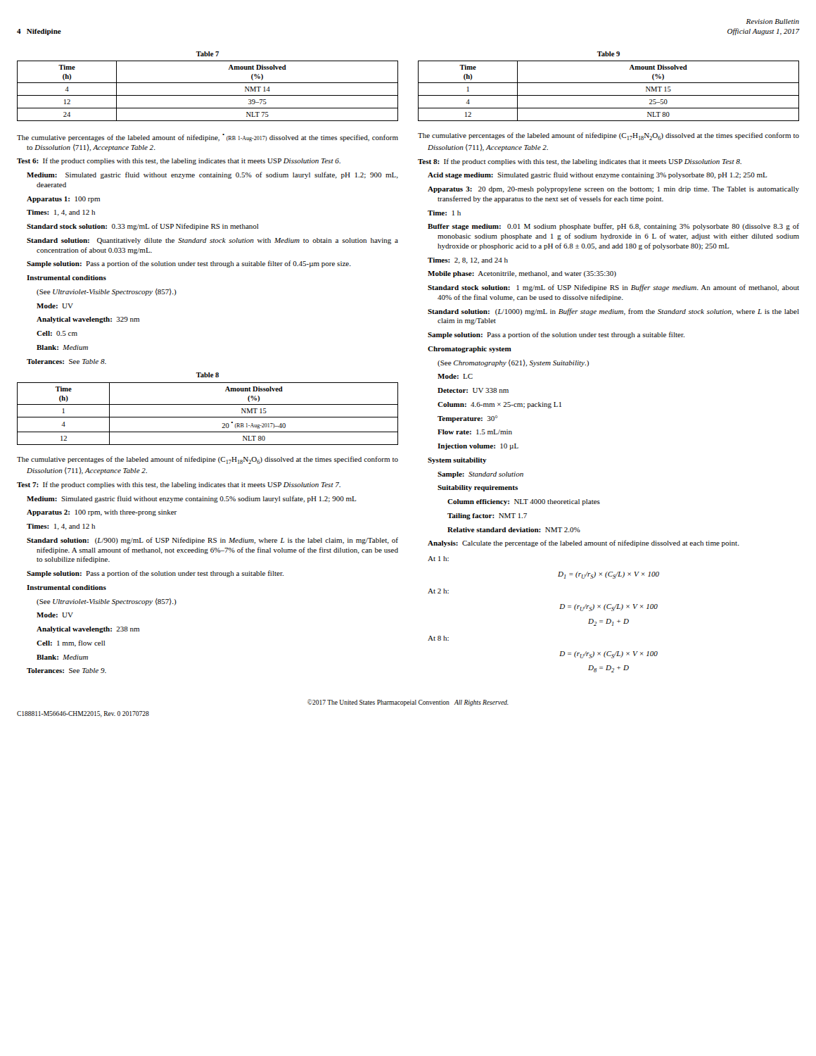4 Nifedipine
Revision Bulletin Official August 1, 2017
Table 7
| Time (h) | Amount Dissolved (%) |
| --- | --- |
| 4 | NMT 14 |
| 12 | 39–75 |
| 24 | NLT 75 |
The cumulative percentages of the labeled amount of nifedipine, • (RB 1-Aug-2017) dissolved at the times specified, conform to Dissolution ⟨711⟩, Acceptance Table 2.
Test 6: If the product complies with this test, the labeling indicates that it meets USP Dissolution Test 6.
Medium: Simulated gastric fluid without enzyme containing 0.5% of sodium lauryl sulfate, pH 1.2; 900 mL, deaerated
Apparatus 1: 100 rpm
Times: 1, 4, and 12 h
Standard stock solution: 0.33 mg/mL of USP Nifedipine RS in methanol
Standard solution: Quantitatively dilute the Standard stock solution with Medium to obtain a solution having a concentration of about 0.033 mg/mL.
Sample solution: Pass a portion of the solution under test through a suitable filter of 0.45-µm pore size.
Instrumental conditions
(See Ultraviolet-Visible Spectroscopy ⟨857⟩.)
Mode: UV
Analytical wavelength: 329 nm
Cell: 0.5 cm
Blank: Medium
Tolerances: See Table 8.
Table 8
| Time (h) | Amount Dissolved (%) |
| --- | --- |
| 1 | NMT 15 |
| 4 | 20 • (RB 1-Aug-2017) –40 |
| 12 | NLT 80 |
The cumulative percentages of the labeled amount of nifedipine (C17H18N2O6) dissolved at the times specified conform to Dissolution ⟨711⟩, Acceptance Table 2.
Test 7: If the product complies with this test, the labeling indicates that it meets USP Dissolution Test 7.
Medium: Simulated gastric fluid without enzyme containing 0.5% sodium lauryl sulfate, pH 1.2; 900 mL
Apparatus 2: 100 rpm, with three-prong sinker
Times: 1, 4, and 12 h
Standard solution: (L/900) mg/mL of USP Nifedipine RS in Medium, where L is the label claim, in mg/Tablet, of nifedipine. A small amount of methanol, not exceeding 6%–7% of the final volume of the first dilution, can be used to solubilize nifedipine.
Sample solution: Pass a portion of the solution under test through a suitable filter.
Instrumental conditions
(See Ultraviolet-Visible Spectroscopy ⟨857⟩.)
Mode: UV
Analytical wavelength: 238 nm
Cell: 1 mm, flow cell
Blank: Medium
Tolerances: See Table 9.
Table 9
| Time (h) | Amount Dissolved (%) |
| --- | --- |
| 1 | NMT 15 |
| 4 | 25–50 |
| 12 | NLT 80 |
The cumulative percentages of the labeled amount of nifedipine (C17H18N2O6) dissolved at the times specified conform to Dissolution ⟨711⟩, Acceptance Table 2.
Test 8: If the product complies with this test, the labeling indicates that it meets USP Dissolution Test 8.
Acid stage medium: Simulated gastric fluid without enzyme containing 3% polysorbate 80, pH 1.2; 250 mL
Apparatus 3: 20 dpm, 20-mesh polypropylene screen on the bottom; 1 min drip time. The Tablet is automatically transferred by the apparatus to the next set of vessels for each time point.
Time: 1 h
Buffer stage medium: 0.01 M sodium phosphate buffer, pH 6.8, containing 3% polysorbate 80 (dissolve 8.3 g of monobasic sodium phosphate and 1 g of sodium hydroxide in 6 L of water, adjust with either diluted sodium hydroxide or phosphoric acid to a pH of 6.8 ± 0.05, and add 180 g of polysorbate 80); 250 mL
Times: 2, 8, 12, and 24 h
Mobile phase: Acetonitrile, methanol, and water (35:35:30)
Standard stock solution: 1 mg/mL of USP Nifedipine RS in Buffer stage medium. An amount of methanol, about 40% of the final volume, can be used to dissolve nifedipine.
Standard solution: (L/1000) mg/mL in Buffer stage medium, from the Standard stock solution, where L is the label claim in mg/Tablet
Sample solution: Pass a portion of the solution under test through a suitable filter.
Chromatographic system
(See Chromatography ⟨621⟩, System Suitability.)
Mode: LC
Detector: UV 338 nm
Column: 4.6-mm × 25-cm; packing L1
Temperature: 30°
Flow rate: 1.5 mL/min
Injection volume: 10 µL
System suitability
Sample: Standard solution
Suitability requirements
Column efficiency: NLT 4000 theoretical plates
Tailing factor: NMT 1.7
Relative standard deviation: NMT 2.0%
Analysis: Calculate the percentage of the labeled amount of nifedipine dissolved at each time point.
At 1 h:
D1 = (rU/rS) × (CS/L) × V × 100
At 2 h:
D = (rU/rS) × (CS/L) × V × 100
D2 = D1 + D
At 8 h:
D = (rU/rS) × (CS/L) × V × 100
D8 = D2 + D
©2017 The United States Pharmacopeial Convention All Rights Reserved.
C188811-M56646-CHM22015, Rev. 0 20170728